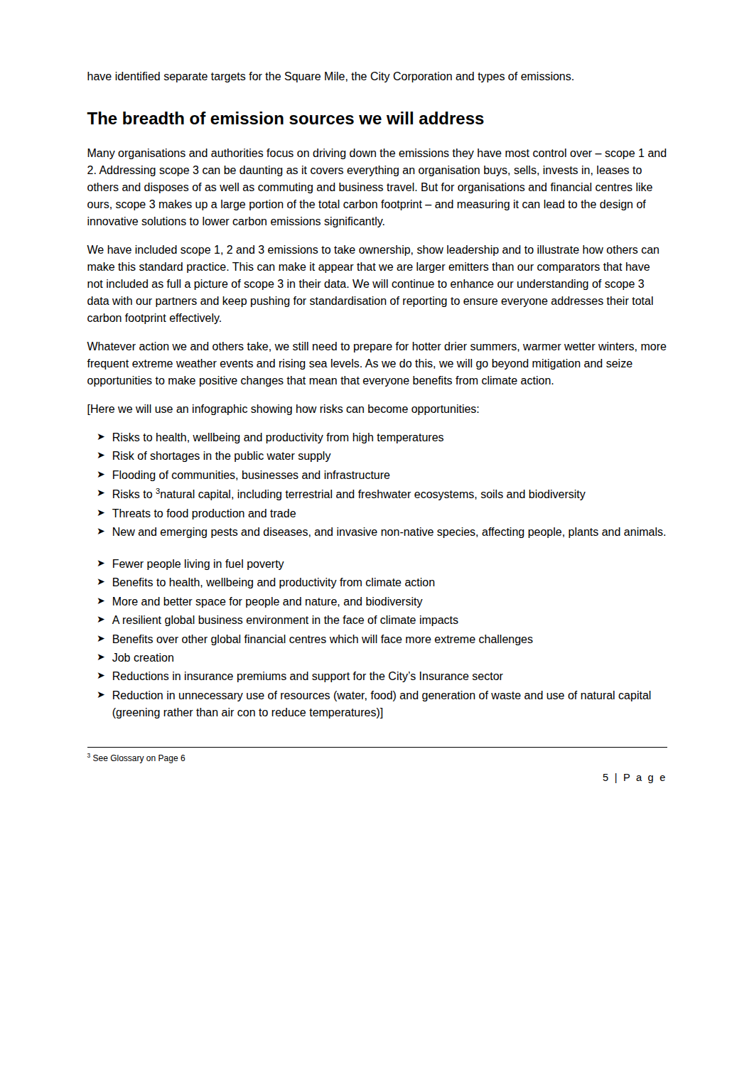have identified separate targets for the Square Mile, the City Corporation and types of emissions.
The breadth of emission sources we will address
Many organisations and authorities focus on driving down the emissions they have most control over – scope 1 and 2. Addressing scope 3 can be daunting as it covers everything an organisation buys, sells, invests in, leases to others and disposes of as well as commuting and business travel. But for organisations and financial centres like ours, scope 3 makes up a large portion of the total carbon footprint – and measuring it can lead to the design of innovative solutions to lower carbon emissions significantly.
We have included scope 1, 2 and 3 emissions to take ownership, show leadership and to illustrate how others can make this standard practice. This can make it appear that we are larger emitters than our comparators that have not included as full a picture of scope 3 in their data. We will continue to enhance our understanding of scope 3 data with our partners and keep pushing for standardisation of reporting to ensure everyone addresses their total carbon footprint effectively.
Whatever action we and others take, we still need to prepare for hotter drier summers, warmer wetter winters, more frequent extreme weather events and rising sea levels. As we do this, we will go beyond mitigation and seize opportunities to make positive changes that mean that everyone benefits from climate action.
[Here we will use an infographic showing how risks can become opportunities:
Risks to health, wellbeing and productivity from high temperatures
Risk of shortages in the public water supply
Flooding of communities, businesses and infrastructure
Risks to 3natural capital, including terrestrial and freshwater ecosystems, soils and biodiversity
Threats to food production and trade
New and emerging pests and diseases, and invasive non-native species, affecting people, plants and animals.
Fewer people living in fuel poverty
Benefits to health, wellbeing and productivity from climate action
More and better space for people and nature, and biodiversity
A resilient global business environment in the face of climate impacts
Benefits over other global financial centres which will face more extreme challenges
Job creation
Reductions in insurance premiums and support for the City’s Insurance sector
Reduction in unnecessary use of resources (water, food) and generation of waste and use of natural capital (greening rather than air con to reduce temperatures)]
3 See Glossary on Page 6
5 | P a g e